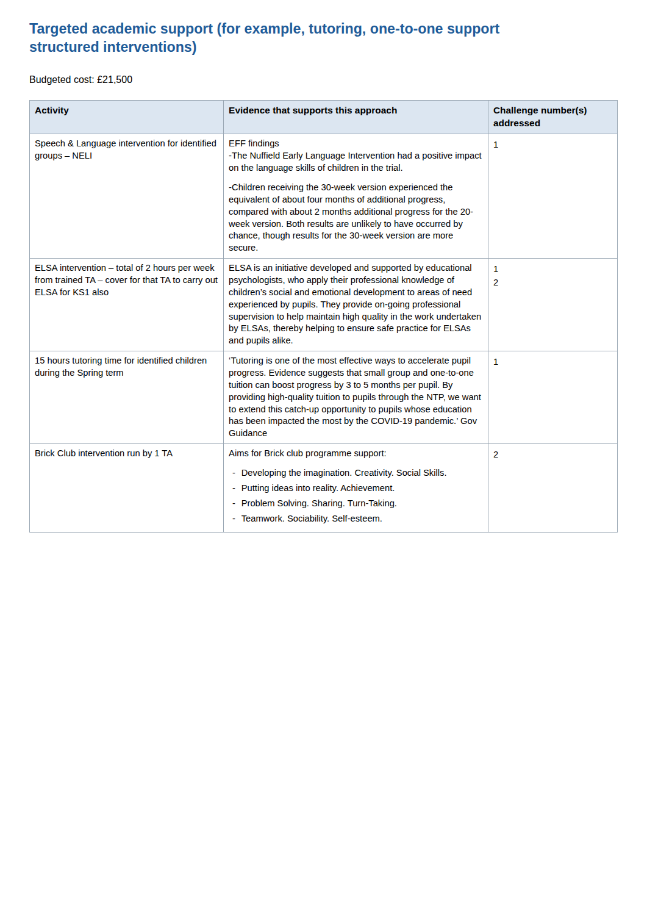Targeted academic support (for example, tutoring, one-to-one support
structured interventions)
Budgeted cost: £21,500
| Activity | Evidence that supports this approach | Challenge number(s) addressed |
| --- | --- | --- |
| Speech & Language intervention for identified groups – NELI | EFF findings -The Nuffield Early Language Intervention had a positive impact on the language skills of children in the trial. -Children receiving the 30-week version experienced the equivalent of about four months of additional progress, compared with about 2 months additional progress for the 20-week version. Both results are unlikely to have occurred by chance, though results for the 30-week version are more secure. | 1 |
| ELSA intervention – total of 2 hours per week from trained TA – cover for that TA to carry out ELSA for KS1 also | ELSA is an initiative developed and supported by educational psychologists, who apply their professional knowledge of children’s social and emotional development to areas of need experienced by pupils. They provide on-going professional supervision to help maintain high quality in the work undertaken by ELSAs, thereby helping to ensure safe practice for ELSAs and pupils alike. | 1 2 |
| 15 hours tutoring time for identified children during the Spring term | ‘Tutoring is one of the most effective ways to accelerate pupil progress. Evidence suggests that small group and one-to-one tuition can boost progress by 3 to 5 months per pupil. By providing high-quality tuition to pupils through the NTP, we want to extend this catch-up opportunity to pupils whose education has been impacted the most by the COVID-19 pandemic.’ Gov Guidance | 1 |
| Brick Club intervention run by 1 TA | Aims for Brick club programme support: Developing the imagination. Creativity. Social Skills. Putting ideas into reality. Achievement. Problem Solving. Sharing. Turn-Taking. Teamwork. Sociability. Self-esteem. | 2 |